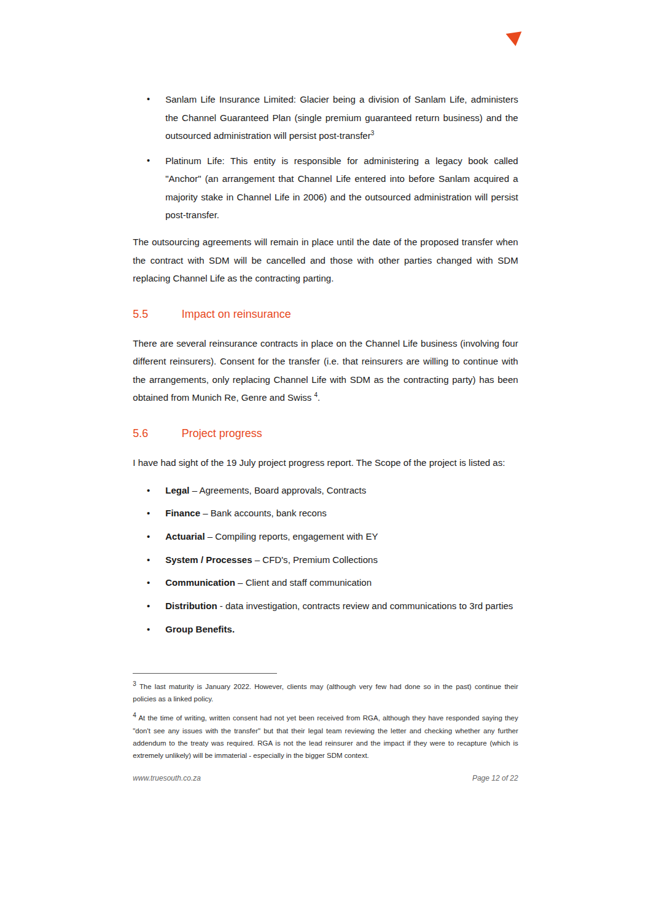Sanlam Life Insurance Limited: Glacier being a division of Sanlam Life, administers the Channel Guaranteed Plan (single premium guaranteed return business) and the outsourced administration will persist post-transfer3
Platinum Life: This entity is responsible for administering a legacy book called "Anchor" (an arrangement that Channel Life entered into before Sanlam acquired a majority stake in Channel Life in 2006) and the outsourced administration will persist post-transfer.
The outsourcing agreements will remain in place until the date of the proposed transfer when the contract with SDM will be cancelled and those with other parties changed with SDM replacing Channel Life as the contracting parting.
5.5 Impact on reinsurance
There are several reinsurance contracts in place on the Channel Life business (involving four different reinsurers). Consent for the transfer (i.e. that reinsurers are willing to continue with the arrangements, only replacing Channel Life with SDM as the contracting party) has been obtained from Munich Re, Genre and Swiss 4.
5.6 Project progress
I have had sight of the 19 July project progress report. The Scope of the project is listed as:
Legal – Agreements, Board approvals, Contracts
Finance – Bank accounts, bank recons
Actuarial – Compiling reports, engagement with EY
System / Processes – CFD's, Premium Collections
Communication – Client and staff communication
Distribution - data investigation, contracts review and communications to 3rd parties
Group Benefits.
3 The last maturity is January 2022. However, clients may (although very few had done so in the past) continue their policies as a linked policy.
4 At the time of writing, written consent had not yet been received from RGA, although they have responded saying they "don't see any issues with the transfer" but that their legal team reviewing the letter and checking whether any further addendum to the treaty was required. RGA is not the lead reinsurer and the impact if they were to recapture (which is extremely unlikely) will be immaterial - especially in the bigger SDM context.
www.truesouth.co.za Page 12 of 22